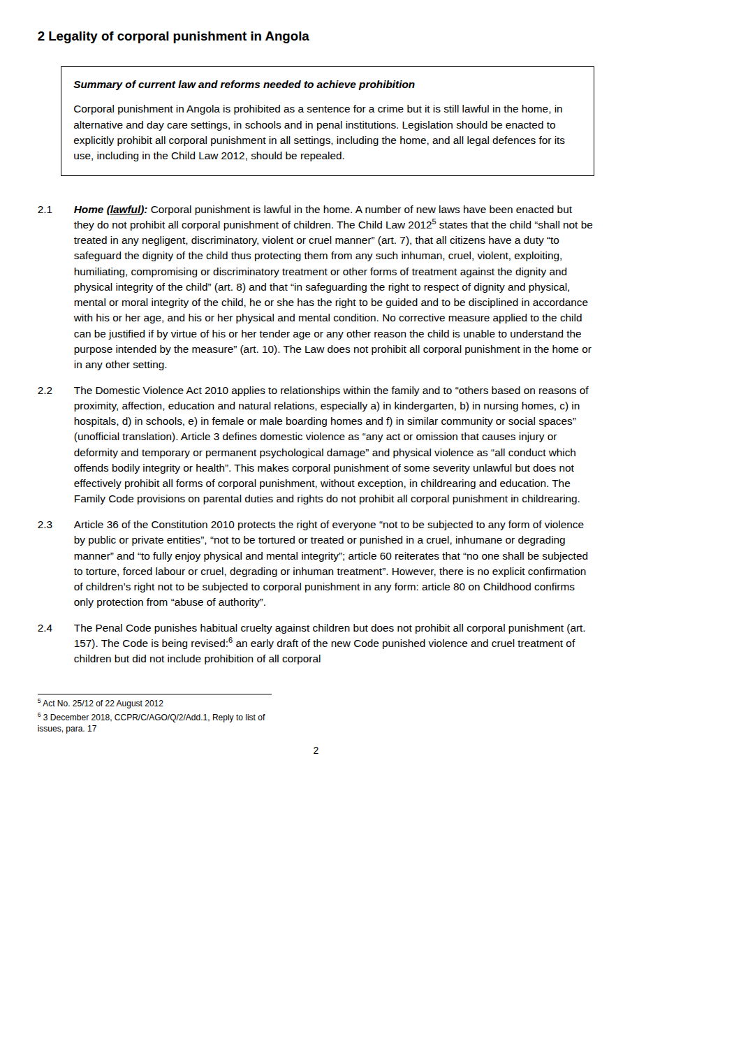2 Legality of corporal punishment in Angola
Summary of current law and reforms needed to achieve prohibition
Corporal punishment in Angola is prohibited as a sentence for a crime but it is still lawful in the home, in alternative and day care settings, in schools and in penal institutions. Legislation should be enacted to explicitly prohibit all corporal punishment in all settings, including the home, and all legal defences for its use, including in the Child Law 2012, should be repealed.
2.1 Home (lawful): Corporal punishment is lawful in the home. A number of new laws have been enacted but they do not prohibit all corporal punishment of children. The Child Law 20125 states that the child “shall not be treated in any negligent, discriminatory, violent or cruel manner” (art. 7), that all citizens have a duty “to safeguard the dignity of the child thus protecting them from any such inhuman, cruel, violent, exploiting, humiliating, compromising or discriminatory treatment or other forms of treatment against the dignity and physical integrity of the child” (art. 8) and that “in safeguarding the right to respect of dignity and physical, mental or moral integrity of the child, he or she has the right to be guided and to be disciplined in accordance with his or her age, and his or her physical and mental condition. No corrective measure applied to the child can be justified if by virtue of his or her tender age or any other reason the child is unable to understand the purpose intended by the measure” (art. 10). The Law does not prohibit all corporal punishment in the home or in any other setting.
2.2 The Domestic Violence Act 2010 applies to relationships within the family and to “others based on reasons of proximity, affection, education and natural relations, especially a) in kindergarten, b) in nursing homes, c) in hospitals, d) in schools, e) in female or male boarding homes and f) in similar community or social spaces” (unofficial translation). Article 3 defines domestic violence as “any act or omission that causes injury or deformity and temporary or permanent psychological damage” and physical violence as “all conduct which offends bodily integrity or health”. This makes corporal punishment of some severity unlawful but does not effectively prohibit all forms of corporal punishment, without exception, in childrearing and education. The Family Code provisions on parental duties and rights do not prohibit all corporal punishment in childrearing.
2.3 Article 36 of the Constitution 2010 protects the right of everyone “not to be subjected to any form of violence by public or private entities”, “not to be tortured or treated or punished in a cruel, inhumane or degrading manner” and “to fully enjoy physical and mental integrity”; article 60 reiterates that “no one shall be subjected to torture, forced labour or cruel, degrading or inhuman treatment”. However, there is no explicit confirmation of children’s right not to be subjected to corporal punishment in any form: article 80 on Childhood confirms only protection from “abuse of authority”.
2.4 The Penal Code punishes habitual cruelty against children but does not prohibit all corporal punishment (art. 157). The Code is being revised:6 an early draft of the new Code punished violence and cruel treatment of children but did not include prohibition of all corporal
5 Act No. 25/12 of 22 August 2012
6 3 December 2018, CCPR/C/AGO/Q/2/Add.1, Reply to list of issues, para. 17
2